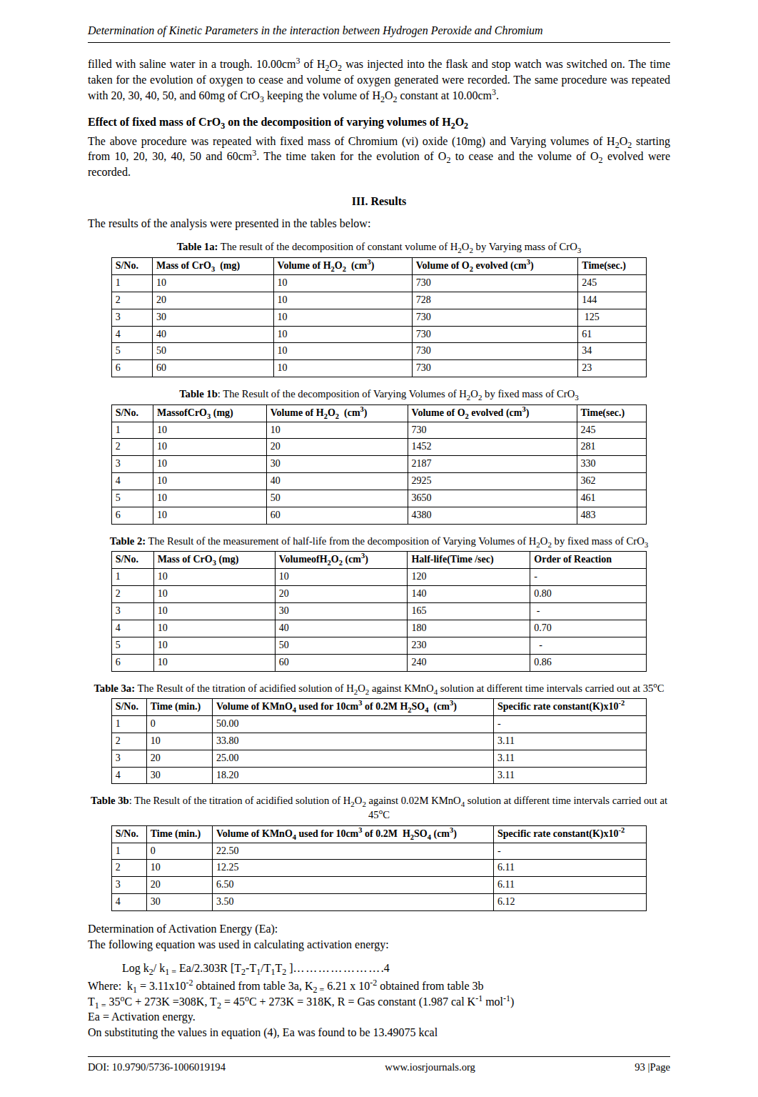Determination of Kinetic Parameters in the interaction between Hydrogen Peroxide and Chromium
filled with saline water in a trough. 10.00cm3 of H2O2 was injected into the flask and stop watch was switched on. The time taken for the evolution of oxygen to cease and volume of oxygen generated were recorded. The same procedure was repeated with 20, 30, 40, 50, and 60mg of CrO3 keeping the volume of H2O2 constant at 10.00cm3.
Effect of fixed mass of CrO3 on the decomposition of varying volumes of H2O2
The above procedure was repeated with fixed mass of Chromium (vi) oxide (10mg) and Varying volumes of H2O2 starting from 10, 20, 30, 40, 50 and 60cm3. The time taken for the evolution of O2 to cease and the volume of O2 evolved were recorded.
III. Results
The results of the analysis were presented in the tables below:
Table 1a: The result of the decomposition of constant volume of H2O2 by Varying mass of CrO3
| S/No. | Mass of CrO 3 (mg) | Volume of H 2 O 2 (cm 3 ) | Volume of O 2 evolved (cm 3 ) | Time(sec.) |
| --- | --- | --- | --- | --- |
| 1 | 10 | 10 | 730 | 245 |
| 2 | 20 | 10 | 728 | 144 |
| 3 | 30 | 10 | 730 | 125 |
| 4 | 40 | 10 | 730 | 61 |
| 5 | 50 | 10 | 730 | 34 |
| 6 | 60 | 10 | 730 | 23 |
Table 1b: The Result of the decomposition of Varying Volumes of H2O2 by fixed mass of CrO3
| S/No. | MassofCrO 3 (mg) | Volume of H 2 O 2 (cm 3 ) | Volume of O 2 evolved (cm 3 ) | Time(sec.) |
| --- | --- | --- | --- | --- |
| 1 | 10 | 10 | 730 | 245 |
| 2 | 10 | 20 | 1452 | 281 |
| 3 | 10 | 30 | 2187 | 330 |
| 4 | 10 | 40 | 2925 | 362 |
| 5 | 10 | 50 | 3650 | 461 |
| 6 | 10 | 60 | 4380 | 483 |
Table 2: The Result of the measurement of half-life from the decomposition of Varying Volumes of H2O2 by fixed mass of CrO3
| S/No. | Mass of CrO 3 (mg) | VolumeofH 2 O 2 (cm 3 ) | Half-life(Time /sec) | Order of Reaction |
| --- | --- | --- | --- | --- |
| 1 | 10 | 10 | 120 | - |
| 2 | 10 | 20 | 140 | 0.80 |
| 3 | 10 | 30 | 165 | - |
| 4 | 10 | 40 | 180 | 0.70 |
| 5 | 10 | 50 | 230 | - |
| 6 | 10 | 60 | 240 | 0.86 |
Table 3a: The Result of the titration of acidified solution of H2O2 against KMnO4 solution at different time intervals carried out at 35oC
| S/No. | Time (min.) | Volume of KMnO 4 used for 10cm 3 of 0.2M H 2 SO 4 (cm 3 ) | Specific rate constant(K)x10 -2 |
| --- | --- | --- | --- |
| 1 | 0 | 50.00 | - |
| 2 | 10 | 33.80 | 3.11 |
| 3 | 20 | 25.00 | 3.11 |
| 4 | 30 | 18.20 | 3.11 |
Table 3b: The Result of the titration of acidified solution of H2O2 against 0.02M KMnO4 solution at different time intervals carried out at 45oC
| S/No. | Time (min.) | Volume of KMnO 4 used for 10cm 3 of 0.2M H 2 SO 4 (cm 3 ) | Specific rate constant(K)x10 -2 |
| --- | --- | --- | --- |
| 1 | 0 | 22.50 | - |
| 2 | 10 | 12.25 | 6.11 |
| 3 | 20 | 6.50 | 6.11 |
| 4 | 30 | 3.50 | 6.12 |
Determination of Activation Energy (Ea):
The following equation was used in calculating activation energy:
Log k2/ k1 = Ea/2.303R [T2-T1/T1T2 ]………………….4
Where: k1 = 3.11x10-2 obtained from table 3a, K2 = 6.21 x 10-2 obtained from table 3b
T1 = 35oC + 273K =308K, T2 = 45oC + 273K = 318K, R = Gas constant (1.987 cal K-1 mol-1)
Ea = Activation energy.
On substituting the values in equation (4), Ea was found to be 13.49075 kcal
DOI: 10.9790/5736-1006019194 www.iosrjournals.org 93 |Page